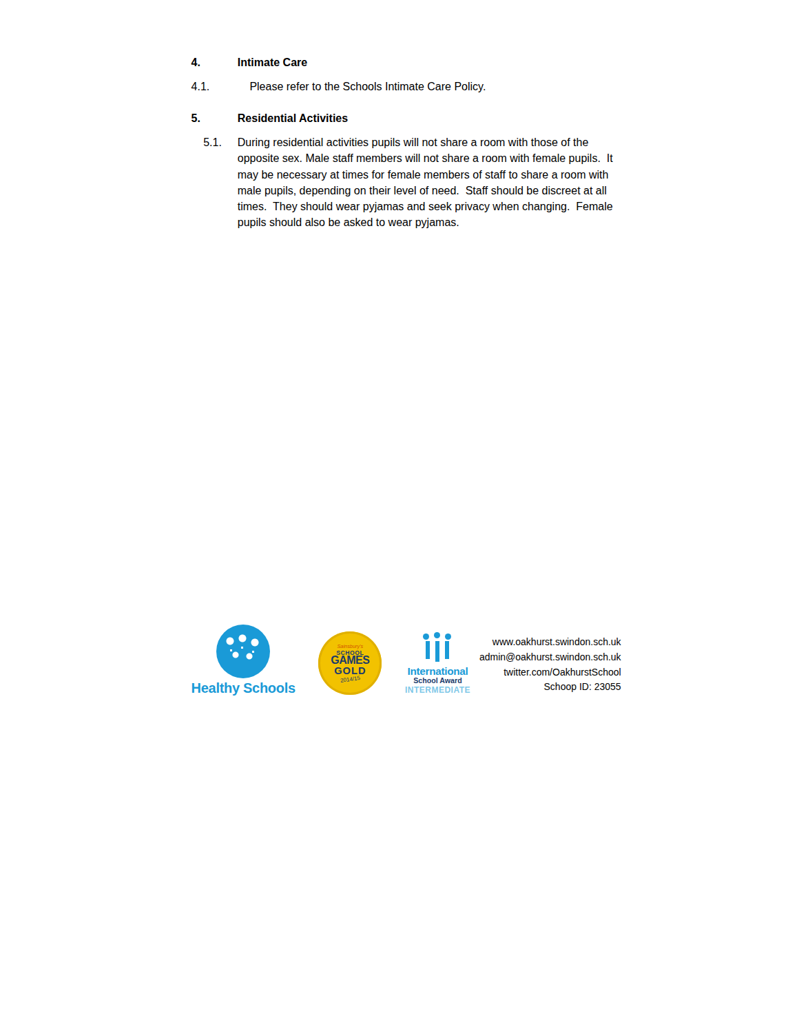4. Intimate Care
4.1.
Please refer to the Schools Intimate Care Policy.
5. Residential Activities
5.1.
During residential activities pupils will not share a room with those of the opposite sex. Male staff members will not share a room with female pupils. It may be necessary at times for female members of staff to share a room with male pupils, depending on their level of need. Staff should be discreet at all times. They should wear pyjamas and seek privacy when changing. Female pupils should also be asked to wear pyjamas.
Healthy Schools
Sainsbury's
SCHOOL
GAMES
GOLD
2014/15
International
School Award
INTERMEDIATE
www.oakhurst.swindon.sch.uk
admin@oakhurst.swindon.sch.uk
twitter.com/OakhurstSchool
Schoop ID: 23055